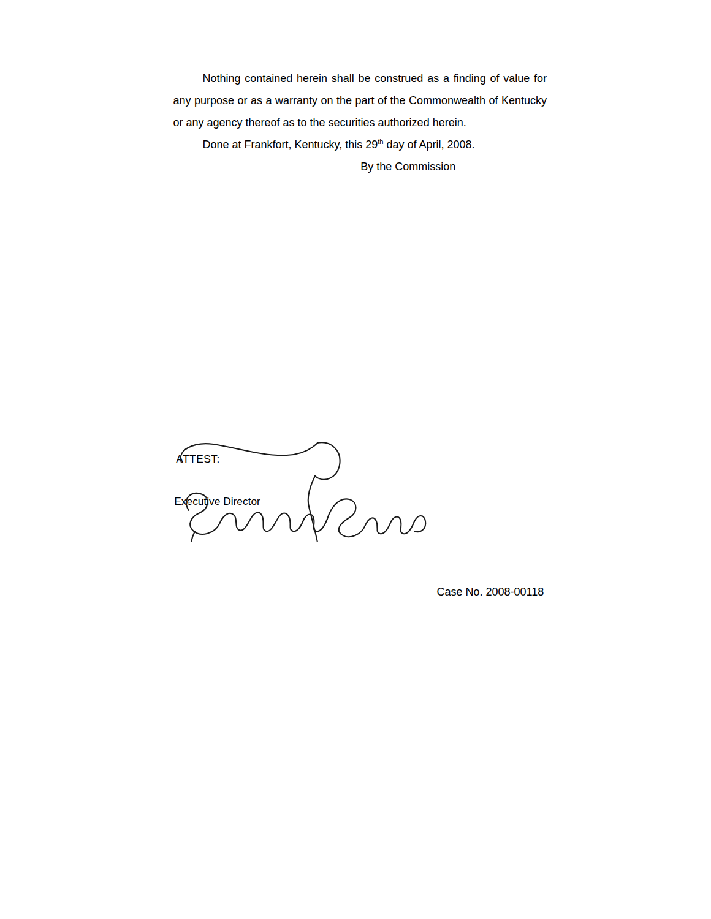Nothing contained herein shall be construed as a finding of value for any purpose or as a warranty on the part of the Commonwealth of Kentucky or any agency thereof as to the securities authorized herein.
Done at Frankfort, Kentucky, this 29th day of April, 2008.
By the Commission
ATTEST: Executive Director
Case No. 2008-00118